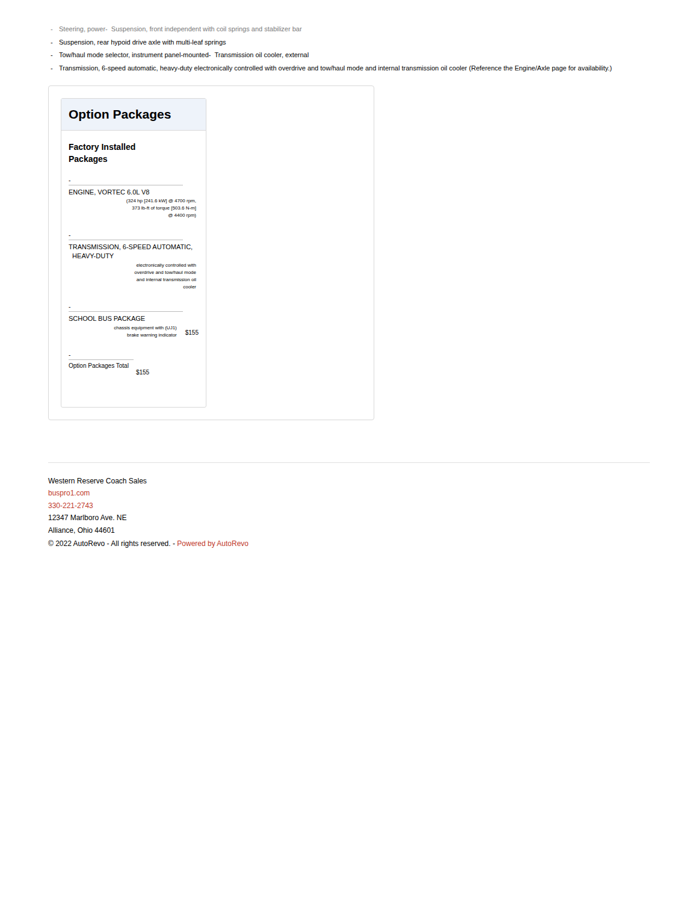Steering, power- Suspension, front independent with coil springs and stabilizer bar
Suspension, rear hypoid drive axle with multi-leaf springs
Tow/haul mode selector, instrument panel-mounted- Transmission oil cooler, external
Transmission, 6-speed automatic, heavy-duty electronically controlled with overdrive and tow/haul mode and internal transmission oil cooler (Reference the Engine/Axle page for availability.)
Option Packages
Factory Installed
Packages
-
ENGINE, VORTEC 6.0L V8
(324 hp [241.6 kW] @ 4700 rpm,
373 lb-ft of torque [503.6 N-m]
@ 4400 rpm)
-
TRANSMISSION, 6-SPEED AUTOMATIC,
HEAVY-DUTY
electronically controlled with
overdrive and tow/haul mode
and internal transmission oil
cooler
-
SCHOOL BUS PACKAGE
chassis equipment with (UJ1)
brake warning indicator
$155
-
Option Packages Total $155
Western Reserve Coach Sales
buspro1.com
330-221-2743
12347 Marlboro Ave. NE
Alliance, Ohio 44601
© 2022 AutoRevo - All rights reserved. - Powered by AutoRevo